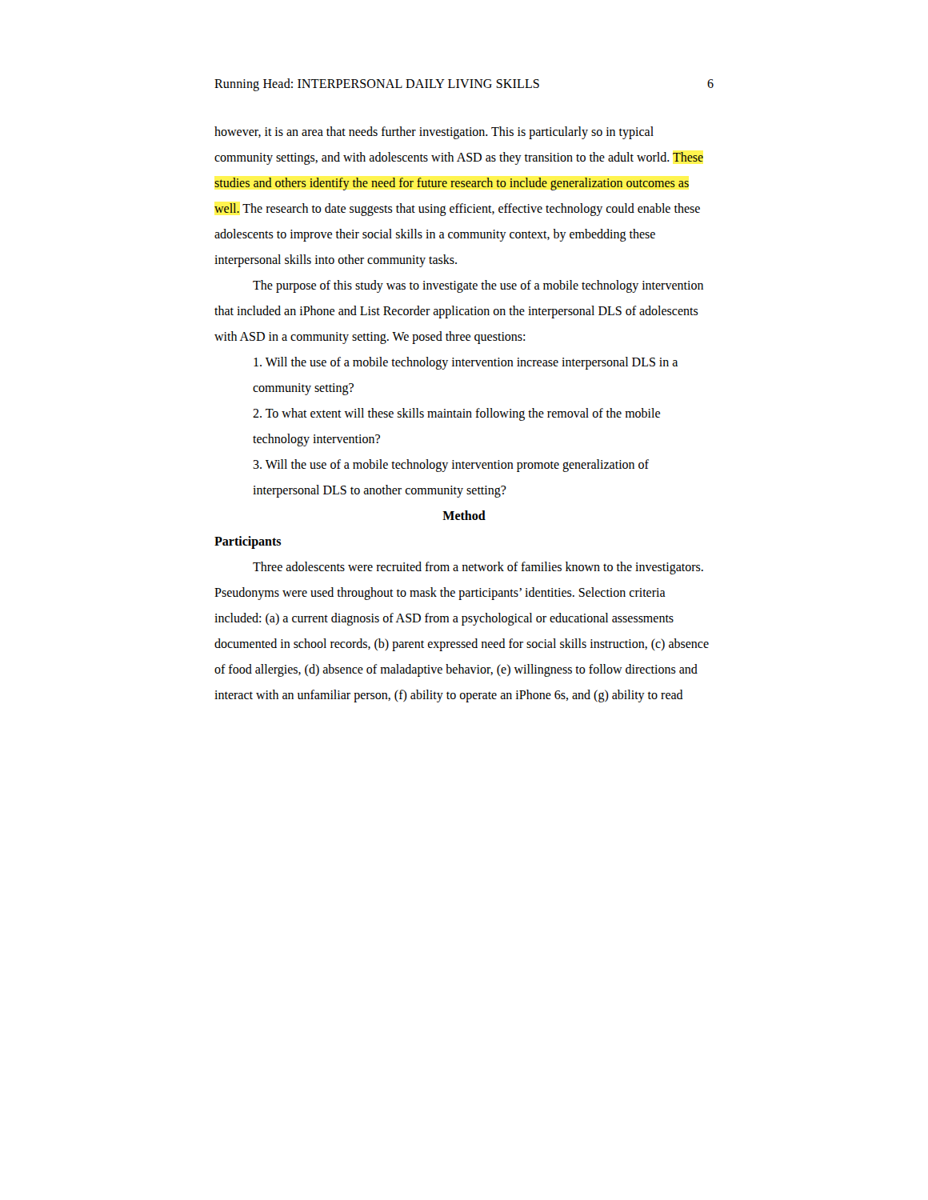Running Head: INTERPERSONAL DAILY LIVING SKILLS 6
however, it is an area that needs further investigation. This is particularly so in typical community settings, and with adolescents with ASD as they transition to the adult world. These studies and others identify the need for future research to include generalization outcomes as well. The research to date suggests that using efficient, effective technology could enable these adolescents to improve their social skills in a community context, by embedding these interpersonal skills into other community tasks.
The purpose of this study was to investigate the use of a mobile technology intervention that included an iPhone and List Recorder application on the interpersonal DLS of adolescents with ASD in a community setting. We posed three questions:
1. Will the use of a mobile technology intervention increase interpersonal DLS in a community setting?
2. To what extent will these skills maintain following the removal of the mobile technology intervention?
3. Will the use of a mobile technology intervention promote generalization of interpersonal DLS to another community setting?
Method
Participants
Three adolescents were recruited from a network of families known to the investigators. Pseudonyms were used throughout to mask the participants’ identities. Selection criteria included: (a) a current diagnosis of ASD from a psychological or educational assessments documented in school records, (b) parent expressed need for social skills instruction, (c) absence of food allergies, (d) absence of maladaptive behavior, (e) willingness to follow directions and interact with an unfamiliar person, (f) ability to operate an iPhone 6s, and (g) ability to read